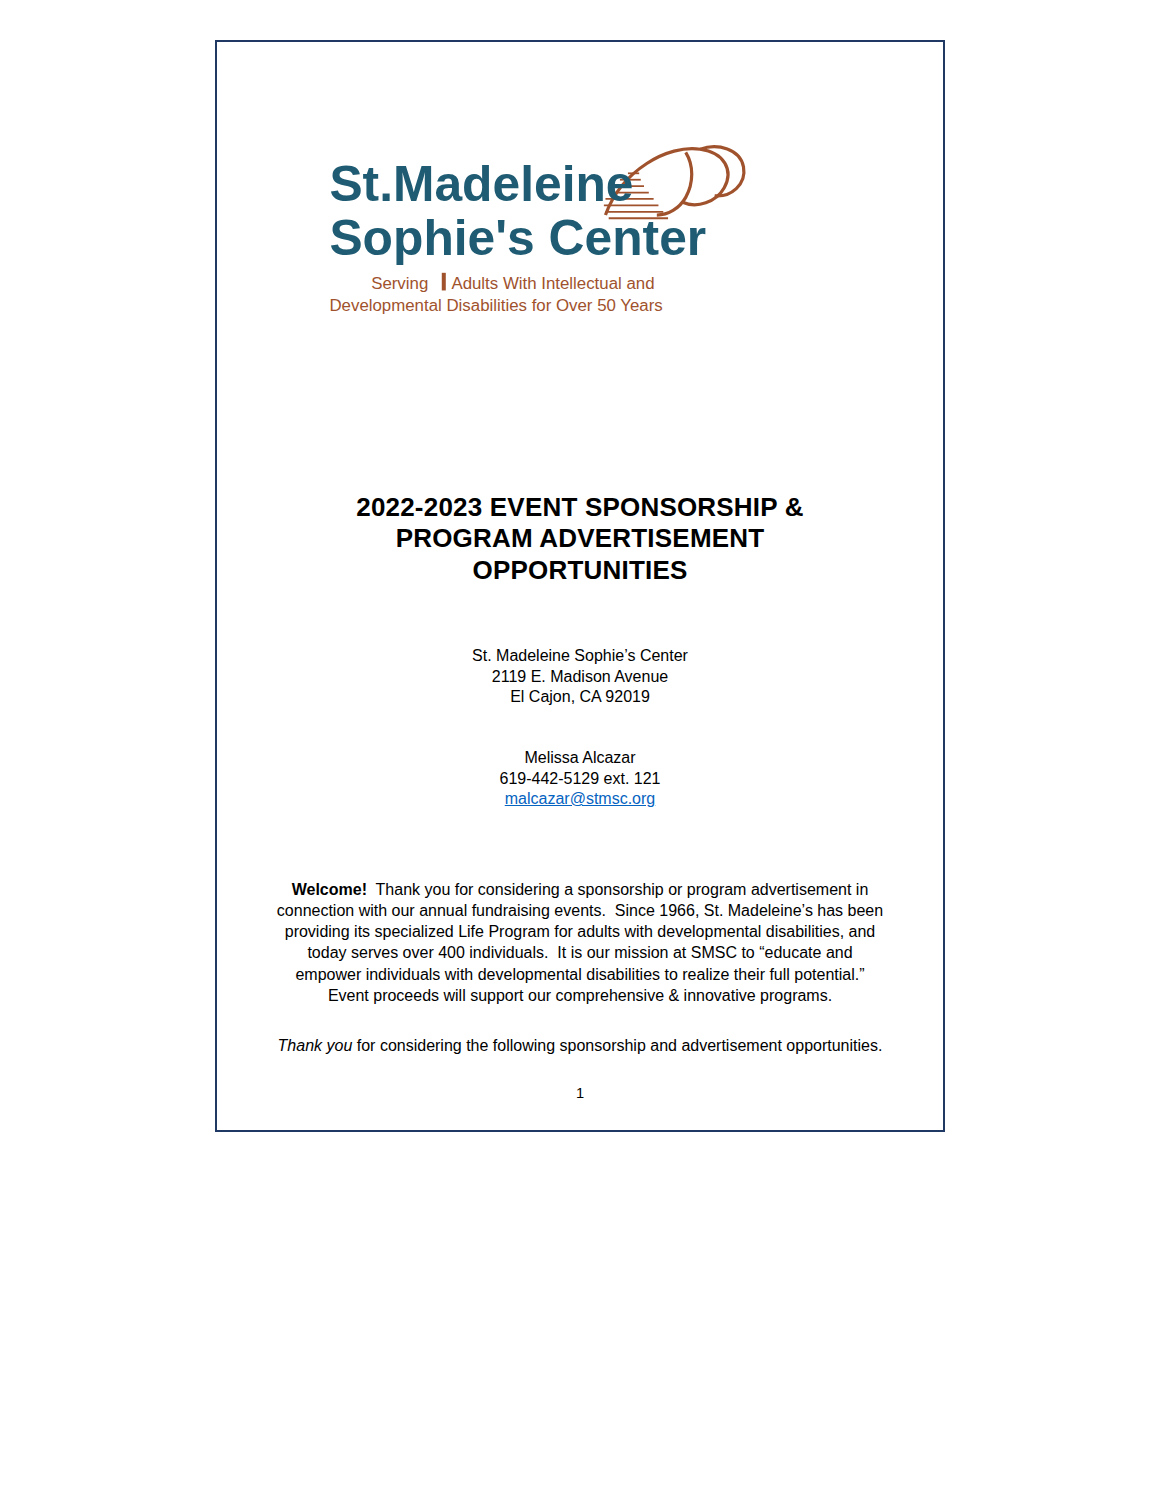St.Madeleine Sophie's Center Serving Adults With Intellectual and Developmental Disabilities for Over 50 Years
2022-2023 EVENT SPONSORSHIP &
PROGRAM ADVERTISEMENT
OPPORTUNITIES
St. Madeleine Sophie’s Center
2119 E. Madison Avenue
El Cajon, CA 92019
Melissa Alcazar
619-442-5129 ext. 121
malcazar@stmsc.org
Welcome! Thank you for considering a sponsorship or program advertisement in connection with our annual fundraising events. Since 1966, St. Madeleine’s has been providing its specialized Life Program for adults with developmental disabilities, and today serves over 400 individuals. It is our mission at SMSC to “educate and empower individuals with developmental disabilities to realize their full potential.” Event proceeds will support our comprehensive & innovative programs.
Thank you for considering the following sponsorship and advertisement opportunities.
1